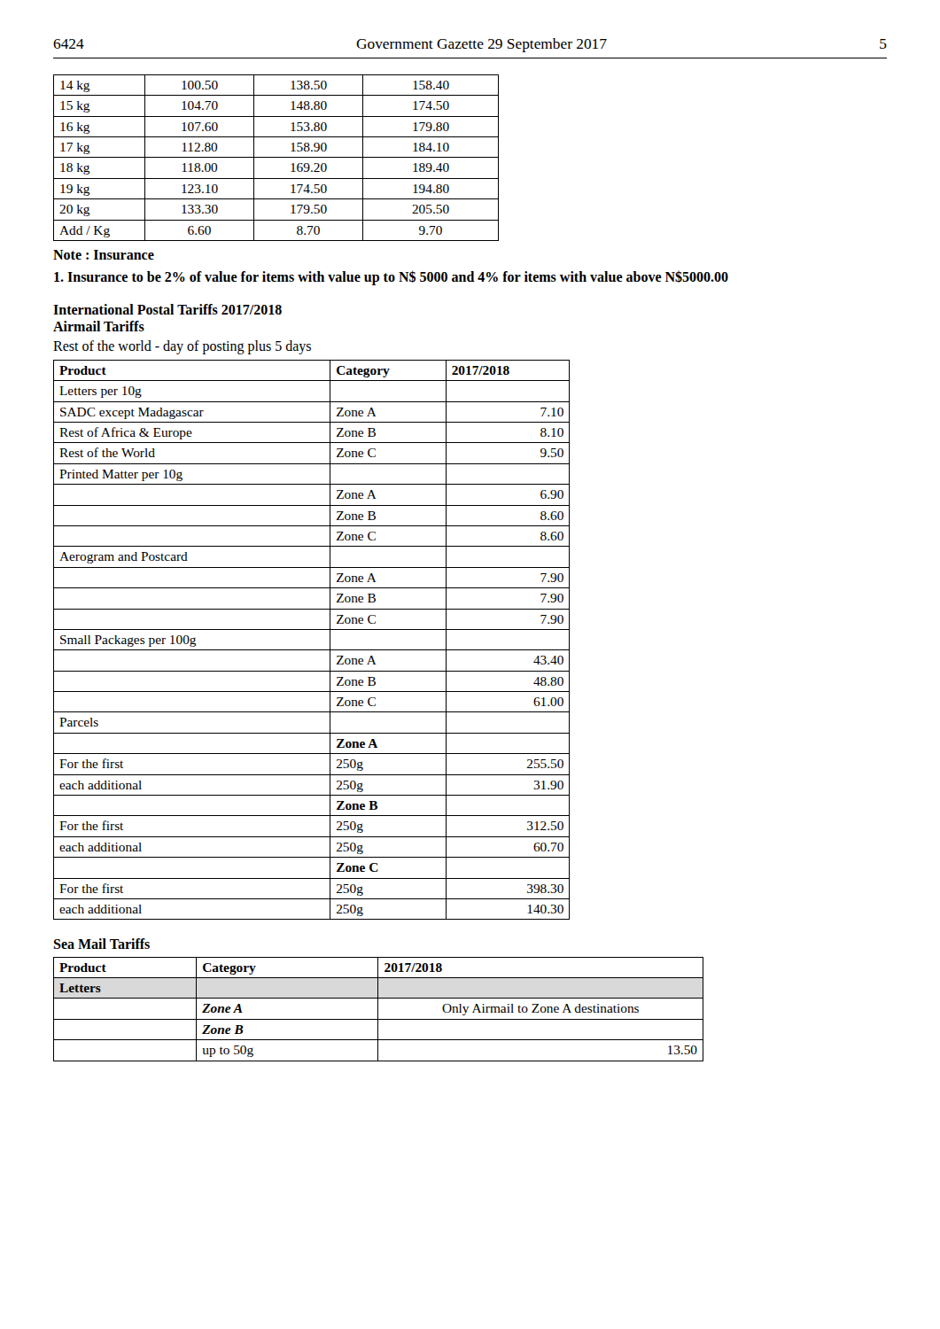6424
Government Gazette 29 September 2017
5
| 14 kg | 100.50 | 138.50 | 158.40 |
| 15 kg | 104.70 | 148.80 | 174.50 |
| 16 kg | 107.60 | 153.80 | 179.80 |
| 17 kg | 112.80 | 158.90 | 184.10 |
| 18 kg | 118.00 | 169.20 | 189.40 |
| 19 kg | 123.10 | 174.50 | 194.80 |
| 20 kg | 133.30 | 179.50 | 205.50 |
| Add / Kg | 6.60 | 8.70 | 9.70 |
Note : Insurance
1. Insurance to be 2% of value for items with value up to N$ 5000 and 4% for items with value above N$5000.00
International Postal Tariffs 2017/2018
Airmail Tariffs
Rest of the world - day of posting plus 5 days
| Product | Category | 2017/2018 |
| --- | --- | --- |
| Letters per 10g | | |
| SADC except Madagascar | Zone A | 7.10 |
| Rest of Africa & Europe | Zone B | 8.10 |
| Rest of the World | Zone C | 9.50 |
| Printed Matter per 10g | | |
| | Zone A | 6.90 |
| | Zone B | 8.60 |
| | Zone C | 8.60 |
| Aerogram and Postcard | | |
| | Zone A | 7.90 |
| | Zone B | 7.90 |
| | Zone C | 7.90 |
| Small Packages per 100g | | |
| | Zone A | 43.40 |
| | Zone B | 48.80 |
| | Zone C | 61.00 |
| Parcels | | |
| | Zone A | |
| For the first | 250g | 255.50 |
| each additional | 250g | 31.90 |
| | Zone B | |
| For the first | 250g | 312.50 |
| each additional | 250g | 60.70 |
| | Zone C | |
| For the first | 250g | 398.30 |
| each additional | 250g | 140.30 |
Sea Mail Tariffs
| Product | Category | 2017/2018 |
| --- | --- | --- |
| Letters | | |
| | Zone A | Only Airmail to Zone A destinations |
| | Zone B | |
| | up to 50g | 13.50 |